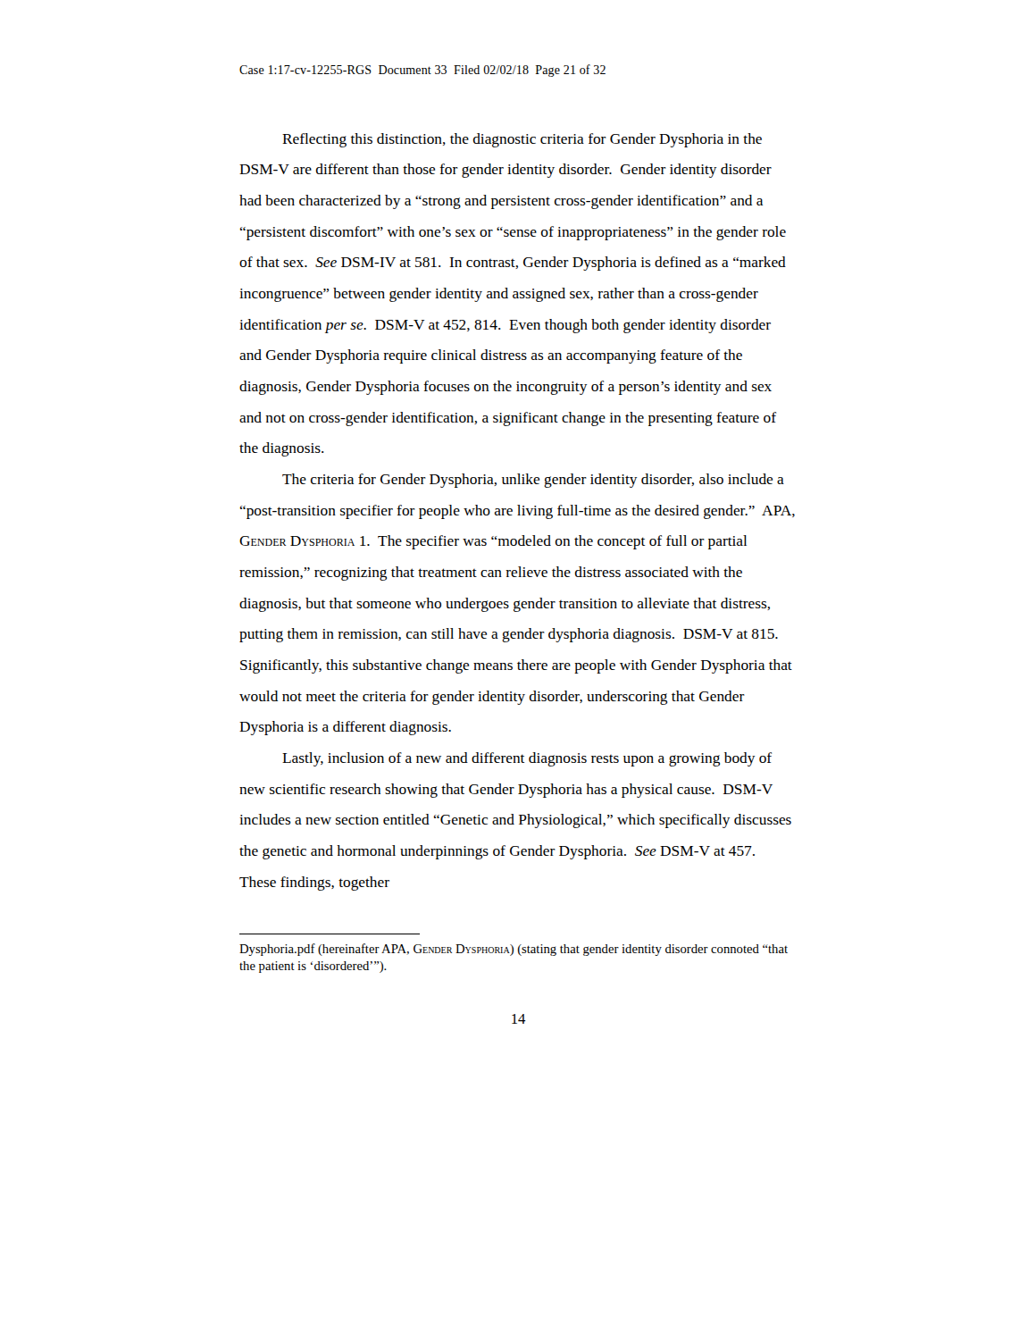Case 1:17-cv-12255-RGS Document 33 Filed 02/02/18 Page 21 of 32
Reflecting this distinction, the diagnostic criteria for Gender Dysphoria in the DSM-V are different than those for gender identity disorder. Gender identity disorder had been characterized by a “strong and persistent cross-gender identification” and a “persistent discomfort” with one’s sex or “sense of inappropriateness” in the gender role of that sex. See DSM-IV at 581. In contrast, Gender Dysphoria is defined as a “marked incongruence” between gender identity and assigned sex, rather than a cross-gender identification per se. DSM-V at 452, 814. Even though both gender identity disorder and Gender Dysphoria require clinical distress as an accompanying feature of the diagnosis, Gender Dysphoria focuses on the incongruity of a person’s identity and sex and not on cross-gender identification, a significant change in the presenting feature of the diagnosis.
The criteria for Gender Dysphoria, unlike gender identity disorder, also include a “post-transition specifier for people who are living full-time as the desired gender.” APA, Gender Dysphoria 1. The specifier was “modeled on the concept of full or partial remission,” recognizing that treatment can relieve the distress associated with the diagnosis, but that someone who undergoes gender transition to alleviate that distress, putting them in remission, can still have a gender dysphoria diagnosis. DSM-V at 815. Significantly, this substantive change means there are people with Gender Dysphoria that would not meet the criteria for gender identity disorder, underscoring that Gender Dysphoria is a different diagnosis.
Lastly, inclusion of a new and different diagnosis rests upon a growing body of new scientific research showing that Gender Dysphoria has a physical cause. DSM-V includes a new section entitled “Genetic and Physiological,” which specifically discusses the genetic and hormonal underpinnings of Gender Dysphoria. See DSM-V at 457. These findings, together
Dysphoria.pdf (hereinafter APA, Gender Dysphoria) (stating that gender identity disorder connoted “that the patient is ‘disordered’”).
14